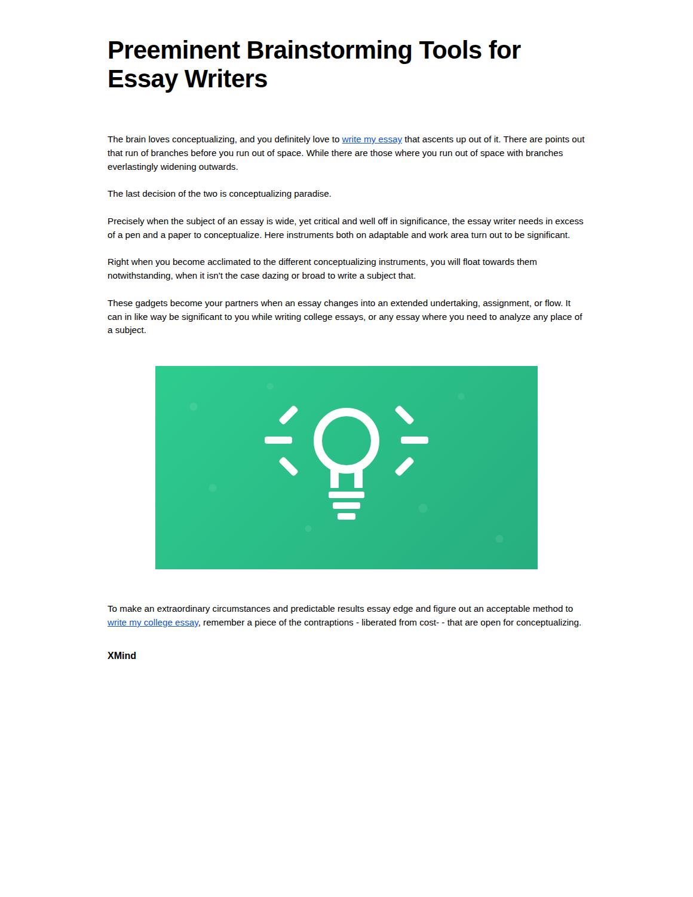Preeminent Brainstorming Tools for Essay Writers
The brain loves conceptualizing, and you definitely love to write my essay that ascents up out of it. There are points out that run of branches before you run out of space. While there are those where you run out of space with branches everlastingly widening outwards.
The last decision of the two is conceptualizing paradise.
Precisely when the subject of an essay is wide, yet critical and well off in significance, the essay writer needs in excess of a pen and a paper to conceptualize. Here instruments both on adaptable and work area turn out to be significant.
Right when you become acclimated to the different conceptualizing instruments, you will float towards them notwithstanding, when it isn't the case dazing or broad to write a subject that.
These gadgets become your partners when an essay changes into an extended undertaking, assignment, or flow. It can in like way be significant to you while writing college essays, or any essay where you need to analyze any place of a subject.
To make an extraordinary circumstances and predictable results essay edge and figure out an acceptable method to write my college essay, remember a piece of the contraptions - liberated from cost- - that are open for conceptualizing.
XMind